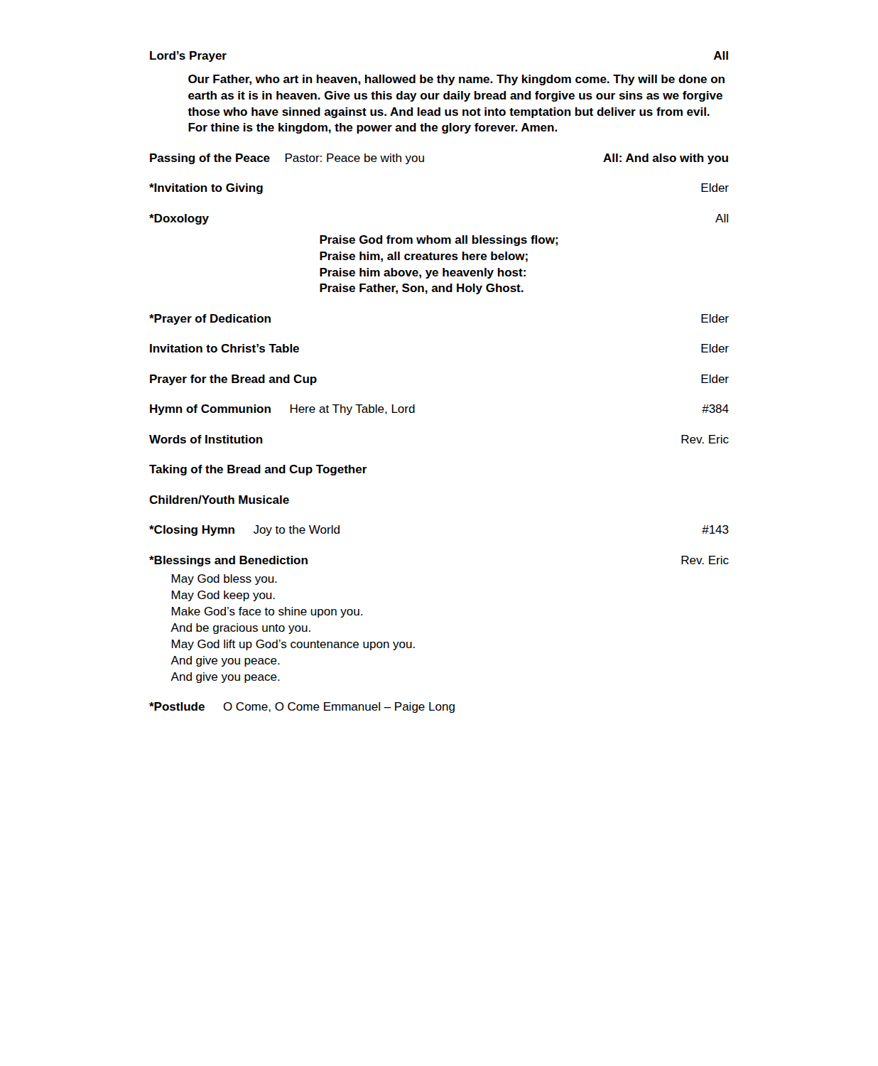Lord’s Prayer All
Our Father, who art in heaven, hallowed be thy name. Thy kingdom come. Thy will be done on earth as it is in heaven. Give us this day our daily bread and forgive us our sins as we forgive those who have sinned against us. And lead us not into temptation but deliver us from evil. For thine is the kingdom, the power and the glory forever. Amen.
Passing of the Peace Pastor: Peace be with you All: And also with you
*Invitation to Giving Elder
*Doxology All
Praise God from whom all blessings flow;
Praise him, all creatures here below;
Praise him above, ye heavenly host:
Praise Father, Son, and Holy Ghost.
*Prayer of Dedication Elder
Invitation to Christ’s Table Elder
Prayer for the Bread and Cup Elder
Hymn of Communion Here at Thy Table, Lord #384
Words of Institution Rev. Eric
Taking of the Bread and Cup Together
Children/Youth Musicale
*Closing Hymn Joy to the World #143
*Blessings and Benediction Rev. Eric
May God bless you.
May God keep you.
Make God’s face to shine upon you.
And be gracious unto you.
May God lift up God’s countenance upon you.
And give you peace.
And give you peace.
*Postlude O Come, O Come Emmanuel – Paige Long